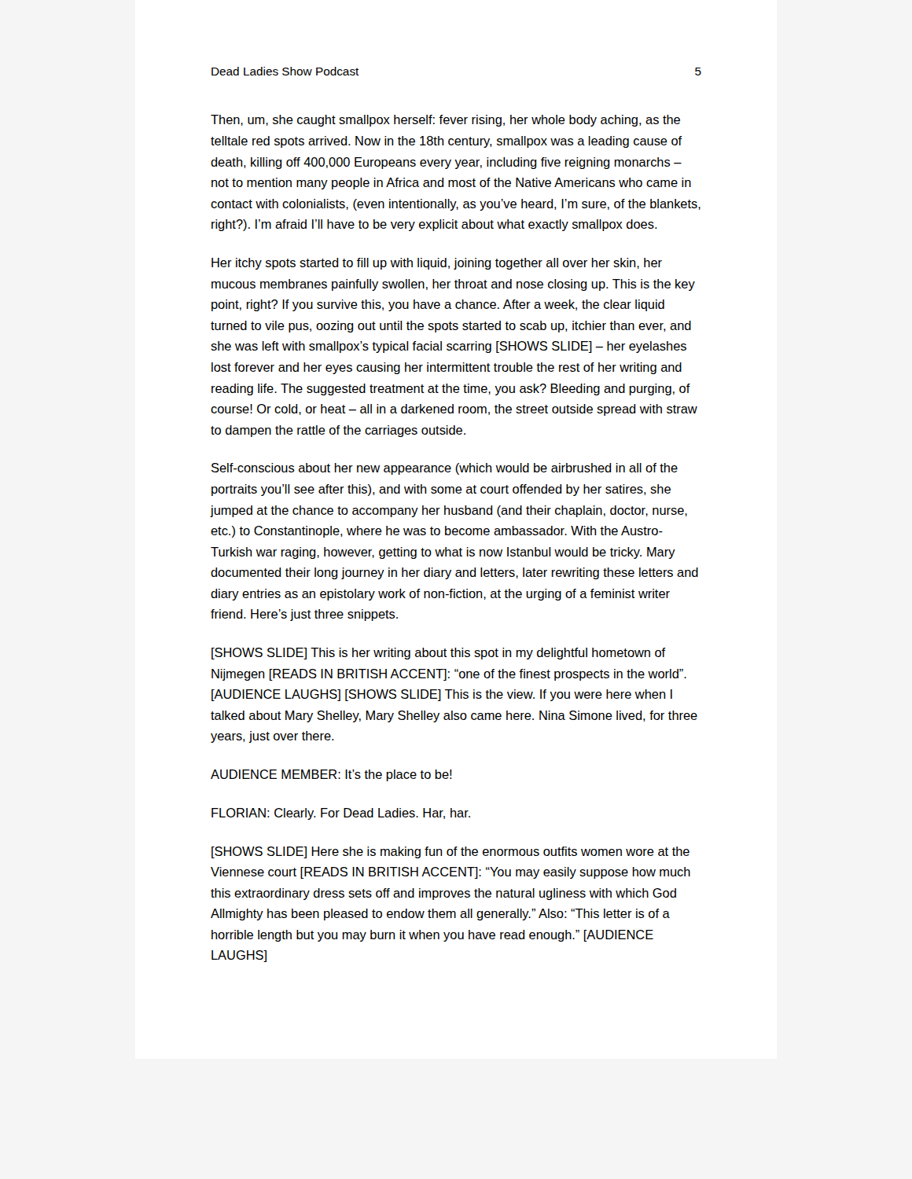Dead Ladies Show Podcast 5
Then, um, she caught smallpox herself: fever rising, her whole body aching, as the telltale red spots arrived. Now in the 18th century, smallpox was a leading cause of death, killing off 400,000 Europeans every year, including five reigning monarchs – not to mention many people in Africa and most of the Native Americans who came in contact with colonialists, (even intentionally, as you’ve heard, I’m sure, of the blankets, right?). I’m afraid I’ll have to be very explicit about what exactly smallpox does.
Her itchy spots started to fill up with liquid, joining together all over her skin, her mucous membranes painfully swollen, her throat and nose closing up. This is the key point, right? If you survive this, you have a chance. After a week, the clear liquid turned to vile pus, oozing out until the spots started to scab up, itchier than ever, and she was left with smallpox’s typical facial scarring [SHOWS SLIDE] – her eyelashes lost forever and her eyes causing her intermittent trouble the rest of her writing and reading life. The suggested treatment at the time, you ask? Bleeding and purging, of course! Or cold, or heat – all in a darkened room, the street outside spread with straw to dampen the rattle of the carriages outside.
Self-conscious about her new appearance (which would be airbrushed in all of the portraits you’ll see after this), and with some at court offended by her satires, she jumped at the chance to accompany her husband (and their chaplain, doctor, nurse, etc.) to Constantinople, where he was to become ambassador. With the Austro-Turkish war raging, however, getting to what is now Istanbul would be tricky. Mary documented their long journey in her diary and letters, later rewriting these letters and diary entries as an epistolary work of non-fiction, at the urging of a feminist writer friend. Here’s just three snippets.
[SHOWS SLIDE] This is her writing about this spot in my delightful hometown of Nijmegen [READS IN BRITISH ACCENT]: “one of the finest prospects in the world”. [AUDIENCE LAUGHS] [SHOWS SLIDE] This is the view. If you were here when I talked about Mary Shelley, Mary Shelley also came here. Nina Simone lived, for three years, just over there.
AUDIENCE MEMBER: It’s the place to be!
FLORIAN: Clearly. For Dead Ladies. Har, har.
[SHOWS SLIDE] Here she is making fun of the enormous outfits women wore at the Viennese court [READS IN BRITISH ACCENT]: “You may easily suppose how much this extraordinary dress sets off and improves the natural ugliness with which God Allmighty has been pleased to endow them all generally.” Also: “This letter is of a horrible length but you may burn it when you have read enough.” [AUDIENCE LAUGHS]